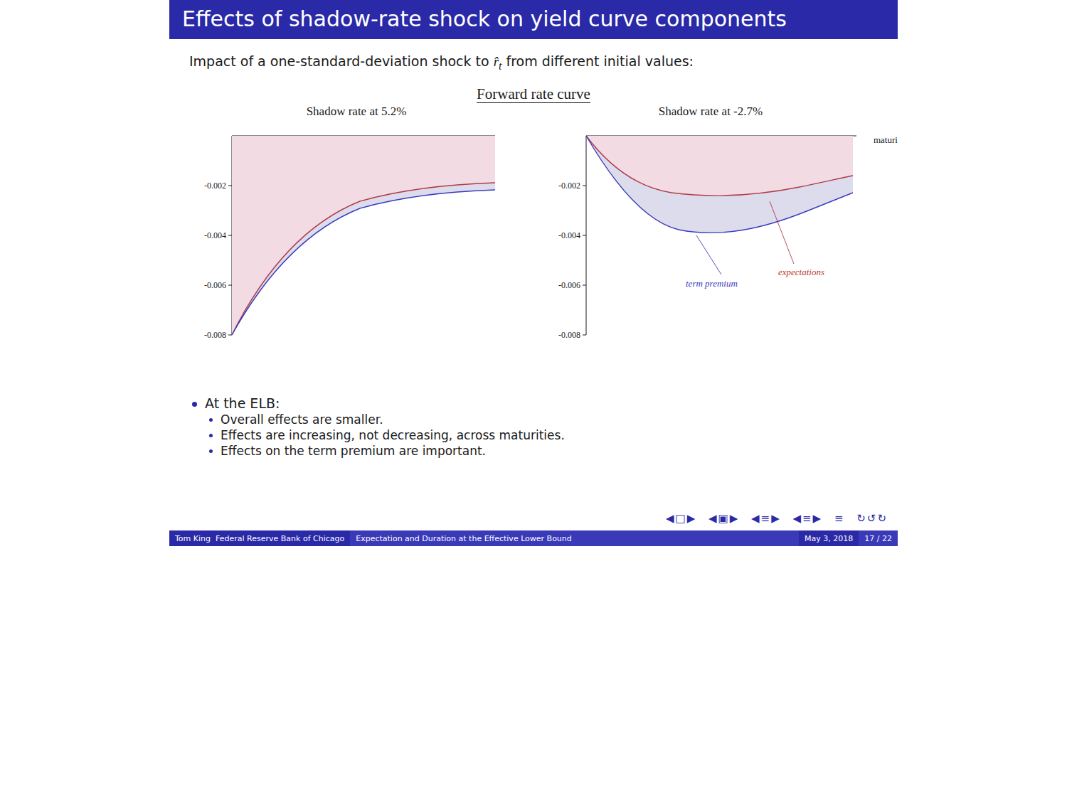Effects of shadow-rate shock on yield curve components
Impact of a one-standard-deviation shock to r̂t from different initial values:
Forward rate curve
Shadow rate at 5.2%
2 4 6 8 10 12 14 -0.002 -0.004 -0.006 -0.008
Shadow rate at -2.7%
2 4 6 8 10 12 14 -0.002 -0.004 -0.006 -0.008 term premium expectations
maturity
At the ELB:
Overall effects are smaller.
Effects are increasing, not decreasing, across maturities.
Effects on the term premium are important.
◀□▶ ◀▣▶ ◀≡▶ ◀≡▶ ≡ ↻↺↻
Tom King Federal Reserve Bank of Chicago
Expectation and Duration at the Effective Lower Bound
May 3, 2018
17 / 22